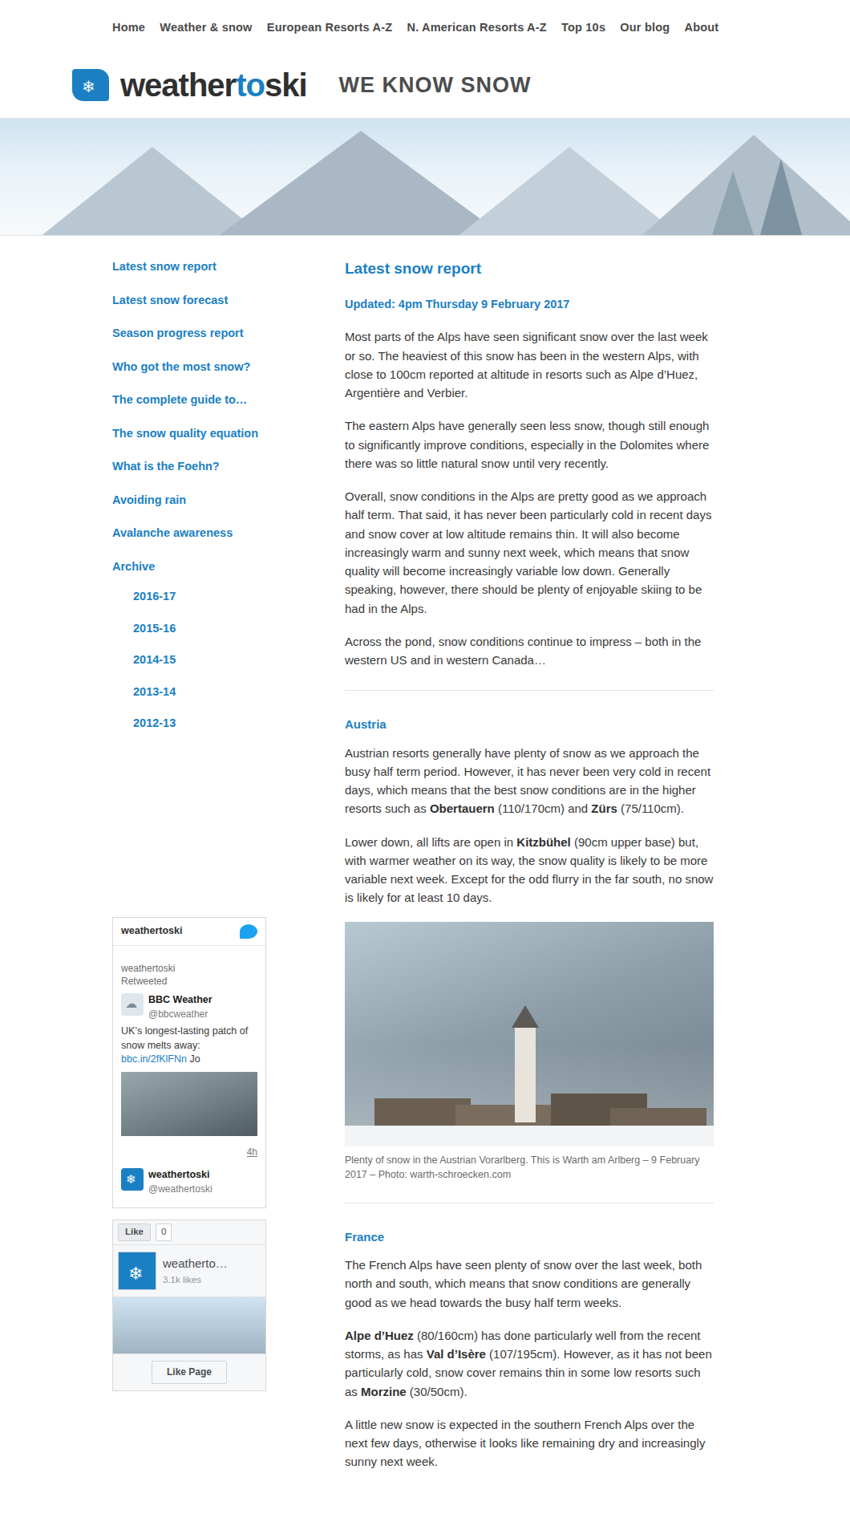Home
Weather & snow
European Resorts A-Z
N. American Resorts A-Z
Top 10s
Our blog
About
weathertoski WE KNOW SNOW
Latest snow report
Latest snow forecast
Season progress report
Who got the most snow?
The complete guide to…
The snow quality equation
What is the Foehn?
Avoiding rain
Avalanche awareness
Archive
2016-17
2015-16
2014-15
2013-14
2012-13
weathertoski
weathertoski
Retweeted
BBC Weather
@bbcweather
UK’s longest-lasting patch of snow melts away:
bbc.in/2fKlFNn Jo
4h
weathertoski
@weathertoski
Like 0
weatherto…
3.1k likes
Like Page
Latest snow report
Updated: 4pm Thursday 9 February 2017
Most parts of the Alps have seen significant snow over the last week or so. The heaviest of this snow has been in the western Alps, with close to 100cm reported at altitude in resorts such as Alpe d’Huez, Argentière and Verbier.
The eastern Alps have generally seen less snow, though still enough to significantly improve conditions, especially in the Dolomites where there was so little natural snow until very recently.
Overall, snow conditions in the Alps are pretty good as we approach half term. That said, it has never been particularly cold in recent days and snow cover at low altitude remains thin. It will also become increasingly warm and sunny next week, which means that snow quality will become increasingly variable low down. Generally speaking, however, there should be plenty of enjoyable skiing to be had in the Alps.
Across the pond, snow conditions continue to impress – both in the western US and in western Canada…
Austria
Austrian resorts generally have plenty of snow as we approach the busy half term period. However, it has never been very cold in recent days, which means that the best snow conditions are in the higher resorts such as Obertauern (110/170cm) and Zürs (75/110cm).
Lower down, all lifts are open in Kitzbühel (90cm upper base) but, with warmer weather on its way, the snow quality is likely to be more variable next week. Except for the odd flurry in the far south, no snow is likely for at least 10 days.
Plenty of snow in the Austrian Vorarlberg. This is Warth am Arlberg – 9 February 2017 – Photo: warth-schroecken.com
France
The French Alps have seen plenty of snow over the last week, both north and south, which means that snow conditions are generally good as we head towards the busy half term weeks.
Alpe d’Huez (80/160cm) has done particularly well from the recent storms, as has Val d’Isère (107/195cm). However, as it has not been particularly cold, snow cover remains thin in some low resorts such as Morzine (30/50cm).
A little new snow is expected in the southern French Alps over the next few days, otherwise it looks like remaining dry and increasingly sunny next week.